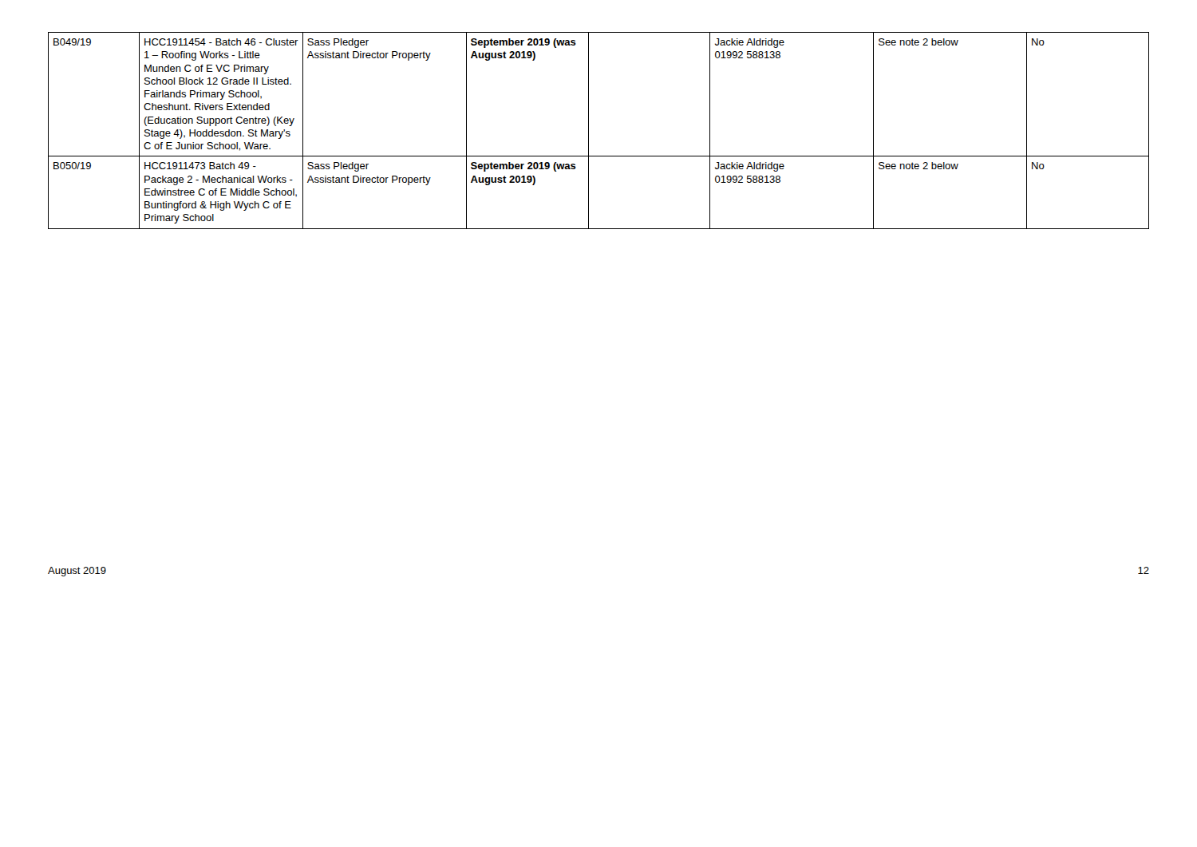| B049/19 | HCC1911454 - Batch 46 - Cluster 1 – Roofing Works - Little Munden C of E VC Primary School Block 12 Grade II Listed. Fairlands Primary School, Cheshunt. Rivers Extended (Education Support Centre) (Key Stage 4), Hoddesdon. St Mary's C of E Junior School, Ware. | Sass Pledger Assistant Director Property | September 2019 (was August 2019) | | Jackie Aldridge 01992 588138 | See note 2 below | No |
| B050/19 | HCC1911473 Batch 49 - Package 2 - Mechanical Works - Edwinstree C of E Middle School, Buntingford & High Wych C of E Primary School | Sass Pledger Assistant Director Property | September 2019 (was August 2019) | | Jackie Aldridge 01992 588138 | See note 2 below | No |
August 2019 12